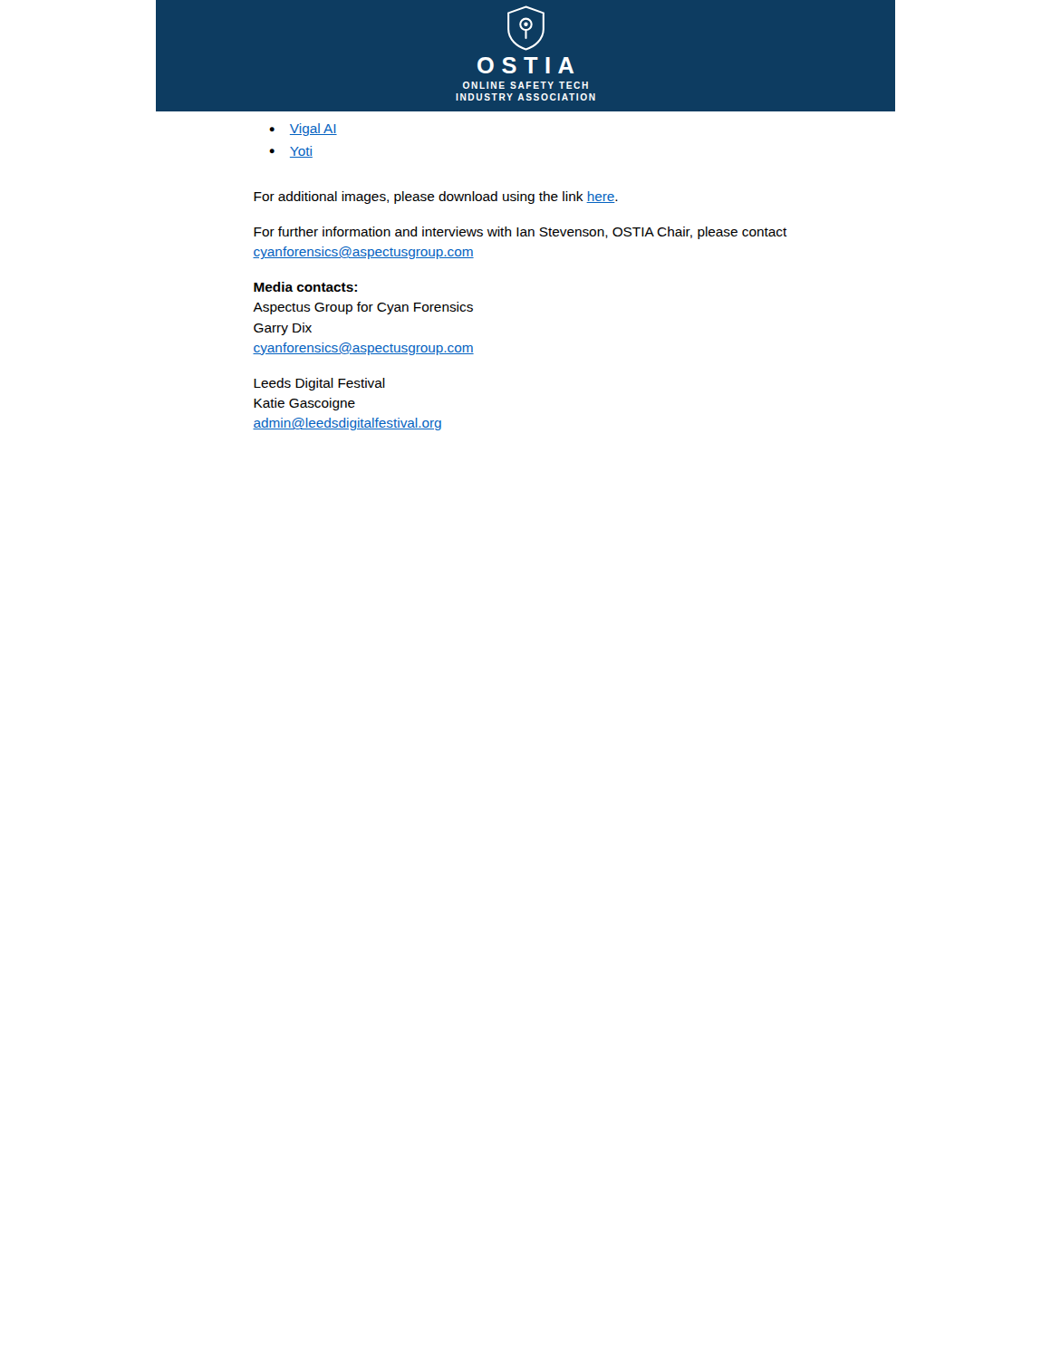OSTIA
ONLINE SAFETY TECH
INDUSTRY ASSOCIATION
Vigal AI
Yoti
For additional images, please download using the link here.
For further information and interviews with Ian Stevenson, OSTIA Chair, please contact
cyanforensics@aspectusgroup.com
Media contacts:
Aspectus Group for Cyan Forensics
Garry Dix
cyanforensics@aspectusgroup.com
Leeds Digital Festival
Katie Gascoigne
admin@leedsdigitalfestival.org